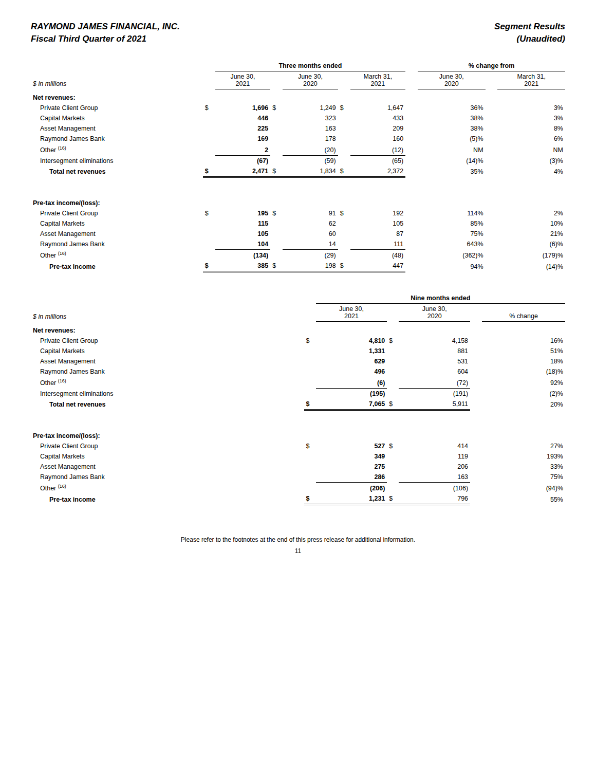RAYMOND JAMES FINANCIAL, INC.
Fiscal Third Quarter of 2021
Segment Results
(Unaudited)
| | | Three months ended | | % change from |
| $ in millions | | June 30, 2021 | | June 30, 2020 | | March 31, 2021 | | June 30, 2020 | | March 31, 2021 |
| Net revenues: | |
| Private Client Group | $ | 1,696 | $ | 1,249 | $ | 1,647 | | 36% | | 3% |
| Capital Markets | | 446 | | 323 | | 433 | | 38% | | 3% |
| Asset Management | | 225 | | 163 | | 209 | | 38% | | 8% |
| Raymond James Bank | | 169 | | 178 | | 160 | | (5)% | | 6% |
| Other (16) | | 2 | | (20) | | (12) | | NM | | NM |
| Intersegment eliminations | | (67) | | (59) | | (65) | | (14)% | | (3)% |
| Total net revenues | $ | 2,471 | $ | 1,834 | $ | 2,372 | | 35% | | 4% |
| Pre-tax income/(loss): | |
| Private Client Group | $ | 195 | $ | 91 | $ | 192 | | 114% | | 2% |
| Capital Markets | | 115 | | 62 | | 105 | | 85% | | 10% |
| Asset Management | | 105 | | 60 | | 87 | | 75% | | 21% |
| Raymond James Bank | | 104 | | 14 | | 111 | | 643% | | (6)% |
| Other (16) | | (134) | | (29) | | (48) | | (362)% | | (179)% |
| Pre-tax income | $ | 385 | $ | 198 | $ | 447 | | 94% | | (14)% |
| | | | Nine months ended |
| $ in millions | | | June 30, 2021 | | June 30, 2020 | | % change |
| Net revenues: | |
| Private Client Group | | $ | 4,810 | $ | 4,158 | | 16% |
| Capital Markets | | | 1,331 | | 881 | | 51% |
| Asset Management | | | 629 | | 531 | | 18% |
| Raymond James Bank | | | 496 | | 604 | | (18)% |
| Other (16) | | | (6) | | (72) | | 92% |
| Intersegment eliminations | | | (195) | | (191) | | (2)% |
| Total net revenues | | $ | 7,065 | $ | 5,911 | | 20% |
| Pre-tax income/(loss): | |
| Private Client Group | | $ | 527 | $ | 414 | | 27% |
| Capital Markets | | | 349 | | 119 | | 193% |
| Asset Management | | | 275 | | 206 | | 33% |
| Raymond James Bank | | | 286 | | 163 | | 75% |
| Other (16) | | | (206) | | (106) | | (94)% |
| Pre-tax income | | $ | 1,231 | $ | 796 | | 55% |
Please refer to the footnotes at the end of this press release for additional information.
11